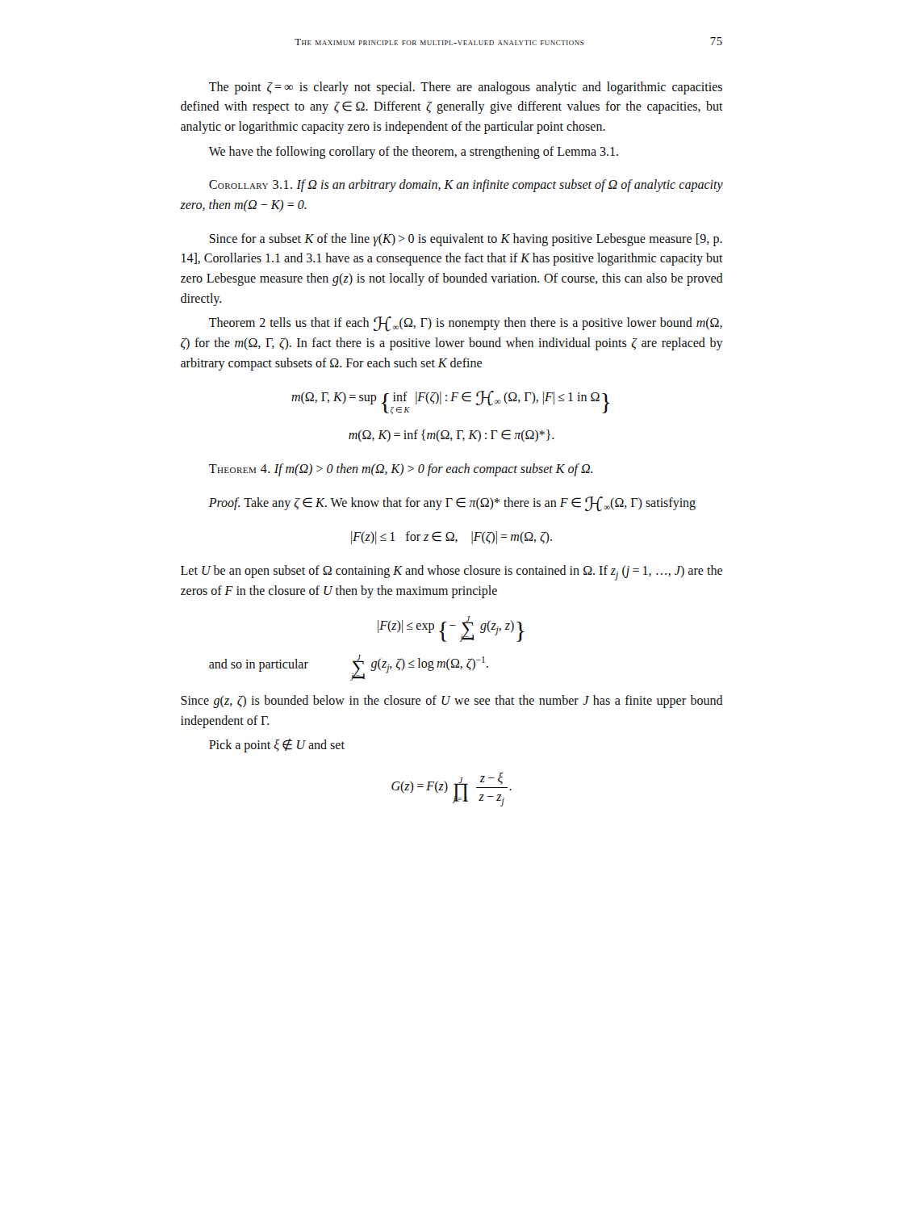The maximum principle for multipl-vealued analytic functions 75
The point ζ = ∞ is clearly not special. There are analogous analytic and logarithmic capacities defined with respect to any ζ ∈ Ω. Different ζ generally give different values for the capacities, but analytic or logarithmic capacity zero is independent of the particular point chosen.
We have the following corollary of the theorem, a strengthening of Lemma 3.1.
Corollary 3.1. If Ω is an arbitrary domain, K an infinite compact subset of Ω of analytic capacity zero, then m(Ω − K) = 0.
Since for a subset K of the line γ(K) > 0 is equivalent to K having positive Lebesgue measure [9, p. 14], Corollaries 1.1 and 3.1 have as a consequence the fact that if K has positive logarithmic capacity but zero Lebesgue measure then g(z) is not locally of bounded variation. Of course, this can also be proved directly.
Theorem 2 tells us that if each ℋ∞(Ω, Γ) is nonempty then there is a positive lower bound m(Ω, ζ) for the m(Ω, Γ, ζ). In fact there is a positive lower bound when individual points ζ are replaced by arbitrary compact subsets of Ω. For each such set K define
m(Ω, Γ, K) = sup {infζ ∈ K |F(ζ)| : F ∈ ℋ∞ (Ω, Γ), |F| ≤ 1 in Ω}
m(Ω, K) = inf {m(Ω, Γ, K) : Γ ∈ π(Ω)*}.
Theorem 4. If m(Ω) > 0 then m(Ω, K) > 0 for each compact subset K of Ω.
Proof. Take any ζ ∈ K. We know that for any Γ ∈ π(Ω)* there is an F ∈ ℋ∞(Ω, Γ) satisfying
|F(z)| ≤ 1 for z ∈ Ω, |F(ζ)| = m(Ω, ζ).
Let U be an open subset of Ω containing K and whose closure is contained in Ω. If zj (j = 1, …, J) are the zeros of F in the closure of U then by the maximum principle
|F(z)| ≤ exp {− J∑j = 1 g(zj, z)}
and so in particular J∑j = 1 g(zj, ζ) ≤ log m(Ω, ζ)−1.
Since g(z, ζ) is bounded below in the closure of U we see that the number J has a finite upper bound independent of Γ.
Pick a point ξ ∉ U and set
G(z) = F(z) J∏j = 1 z − ξ z − zj.